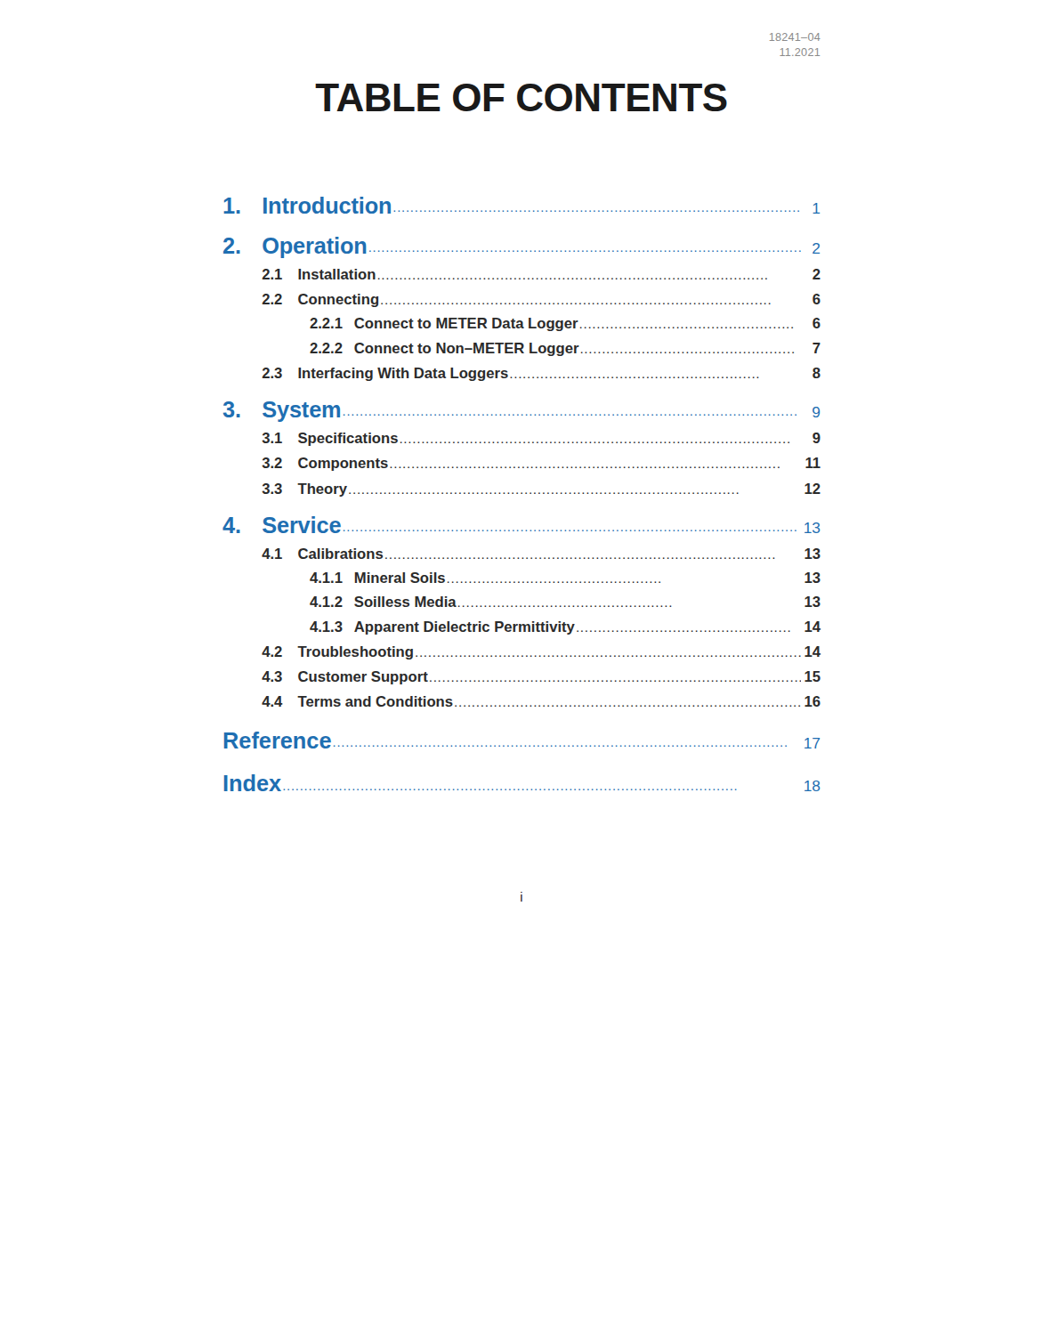18241–04
11.2021
TABLE OF CONTENTS
1. Introduction ................................................................................................. 1
2. Operation ..................................................................................................... 2
2.1 Installation ......................................................................................... 2
2.2 Connecting ......................................................................................... 6
2.2.1 Connect to METER Data Logger ................................................. 6
2.2.2 Connect to Non–METER Logger ................................................. 7
2.3 Interfacing With Data Loggers ......................................................... 8
3. System ......................................................................................................... 9
3.1 Specifications ......................................................................................... 9
3.2 Components ......................................................................................... 11
3.3 Theory ......................................................................................... 12
4. Service ......................................................................................................... 13
4.1 Calibrations ......................................................................................... 13
4.1.1 Mineral Soils ................................................. 13
4.1.2 Soilless Media ................................................. 13
4.1.3 Apparent Dielectric Permittivity ................................................. 14
4.2 Troubleshooting ......................................................................................... 14
4.3 Customer Support ......................................................................................... 15
4.4 Terms and Conditions ......................................................................................... 16
Reference ......................................................................................................... 17
Index ......................................................................................................... 18
i